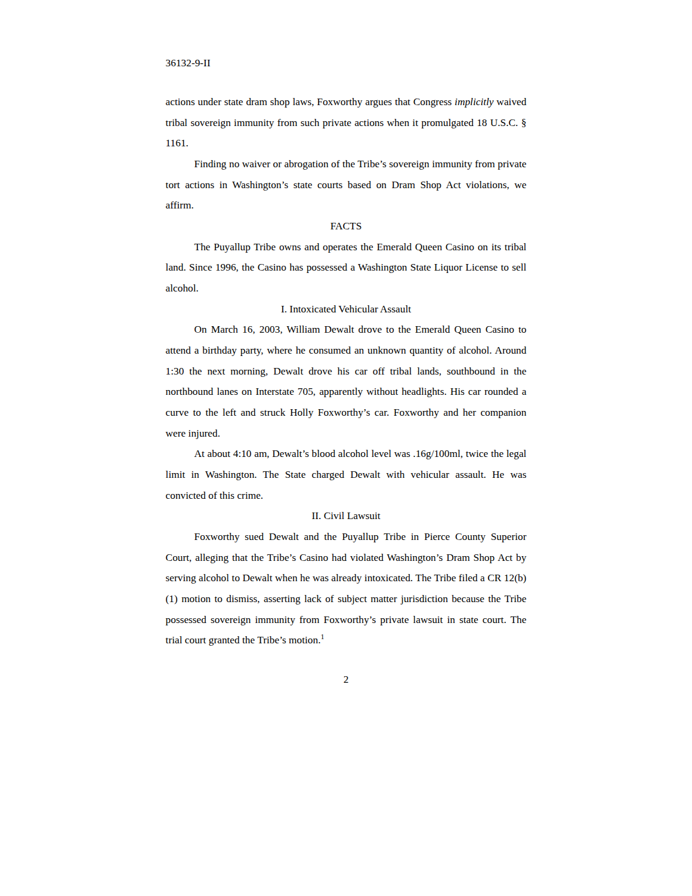36132-9-II
actions under state dram shop laws, Foxworthy argues that Congress implicitly waived tribal sovereign immunity from such private actions when it promulgated 18 U.S.C. § 1161.
Finding no waiver or abrogation of the Tribe’s sovereign immunity from private tort actions in Washington’s state courts based on Dram Shop Act violations, we affirm.
FACTS
The Puyallup Tribe owns and operates the Emerald Queen Casino on its tribal land. Since 1996, the Casino has possessed a Washington State Liquor License to sell alcohol.
I. Intoxicated Vehicular Assault
On March 16, 2003, William Dewalt drove to the Emerald Queen Casino to attend a birthday party, where he consumed an unknown quantity of alcohol. Around 1:30 the next morning, Dewalt drove his car off tribal lands, southbound in the northbound lanes on Interstate 705, apparently without headlights. His car rounded a curve to the left and struck Holly Foxworthy’s car. Foxworthy and her companion were injured.
At about 4:10 am, Dewalt’s blood alcohol level was .16g/100ml, twice the legal limit in Washington. The State charged Dewalt with vehicular assault. He was convicted of this crime.
II. Civil Lawsuit
Foxworthy sued Dewalt and the Puyallup Tribe in Pierce County Superior Court, alleging that the Tribe’s Casino had violated Washington’s Dram Shop Act by serving alcohol to Dewalt when he was already intoxicated. The Tribe filed a CR 12(b)(1) motion to dismiss, asserting lack of subject matter jurisdiction because the Tribe possessed sovereign immunity from Foxworthy’s private lawsuit in state court. The trial court granted the Tribe’s motion.1
2